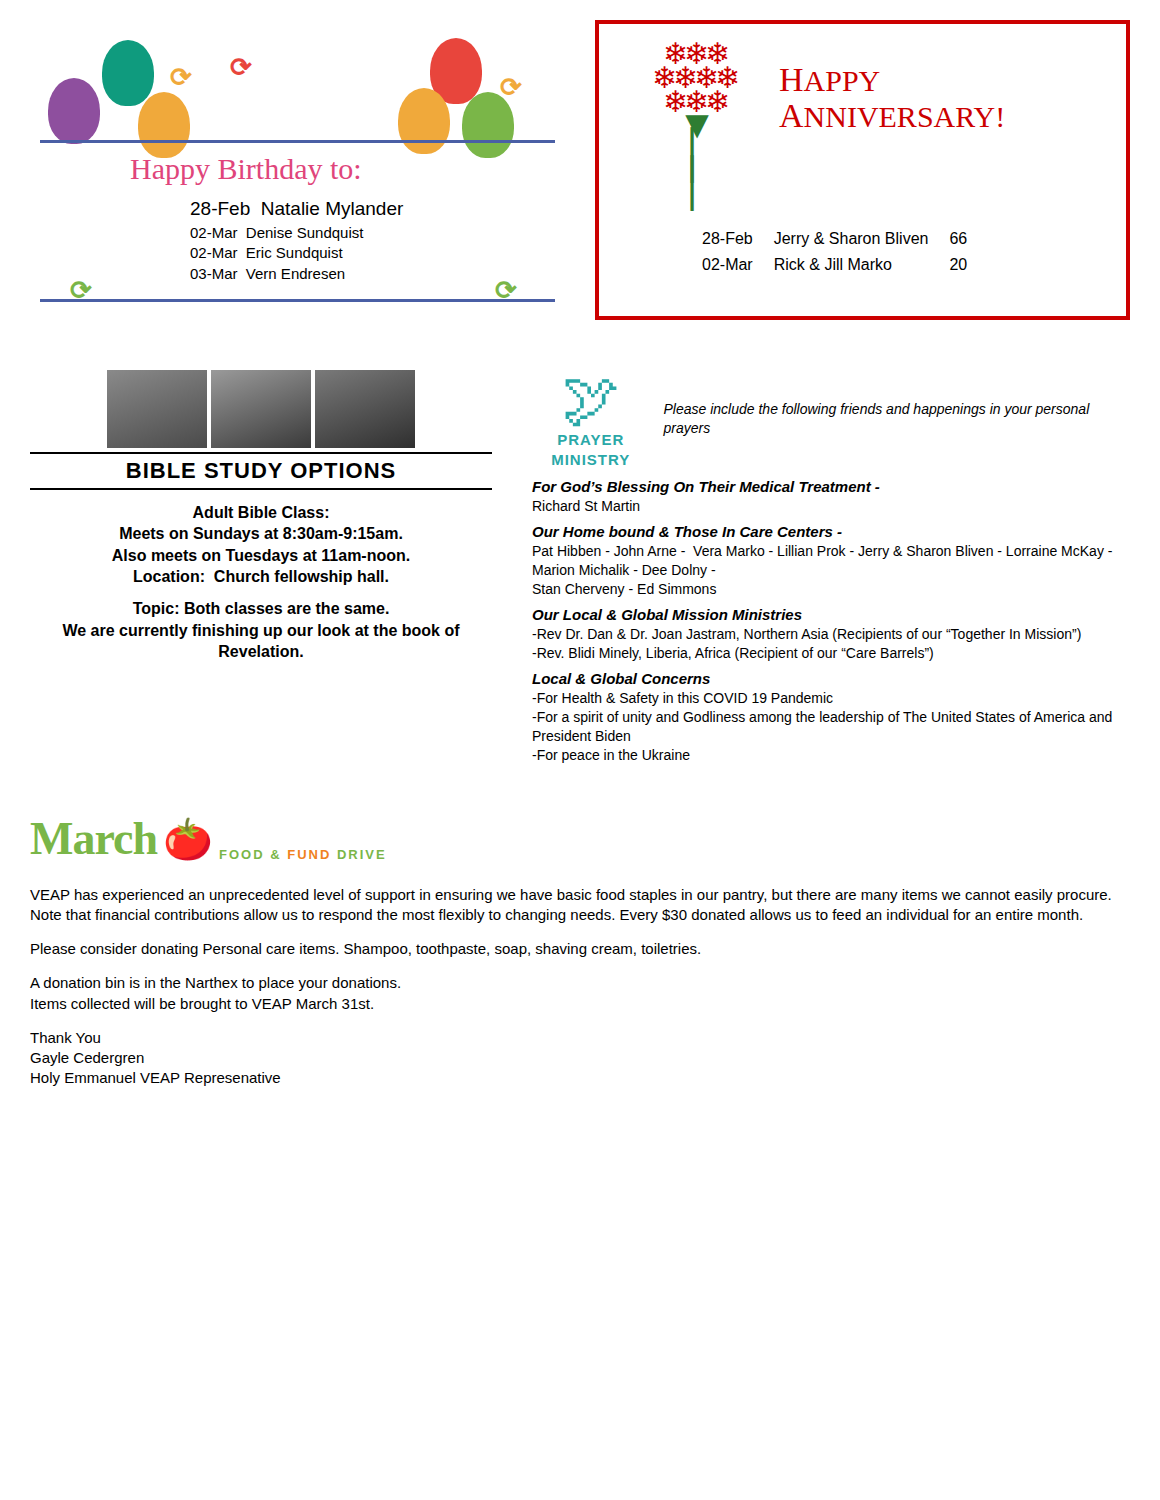⟳ ⟳ ⟳
Happy Birthday to:
28-Feb Natalie Mylander
02-Mar Denise Sundquist
02-Mar Eric Sundquist
03-Mar Vern Endresen
⟳ ⟳
❄❄❄
❄❄❄❄
❄❄❄
▼
│
│
HAPPY
ANNIVERSARY!
| 28-Feb | Jerry & Sharon Bliven | 66 |
| 02-Mar | Rick & Jill Marko | 20 |
BIBLE STUDY OPTIONS
Adult Bible Class:
Meets on Sundays at 8:30am-9:15am.
Also meets on Tuesdays at 11am-noon.
Location: Church fellowship hall.
Topic: Both classes are the same.
We are currently finishing up our look at the book of Revelation.
🕊
PRAYER MINISTRY
Please include the following friends and happenings in your personal prayers
For God’s Blessing On Their Medical Treatment -
Richard St Martin
Our Home bound & Those In Care Centers -
Pat Hibben - John Arne - Vera Marko - Lillian Prok - Jerry & Sharon Bliven - Lorraine McKay - Marion Michalik - Dee Dolny -
Stan Cherveny - Ed Simmons
Our Local & Global Mission Ministries
-Rev Dr. Dan & Dr. Joan Jastram, Northern Asia (Recipients of our “Together In Mission”)
-Rev. Blidi Minely, Liberia, Africa (Recipient of our “Care Barrels”)
Local & Global Concerns
-For Health & Safety in this COVID 19 Pandemic
-For a spirit of unity and Godliness among the leadership of The United States of America and President Biden
-For peace in the Ukraine
March 🍅 FOOD & FUND DRIVE
VEAP has experienced an unprecedented level of support in ensuring we have basic food staples in our pantry, but there are many items we cannot easily procure. Note that financial contributions allow us to respond the most flexibly to changing needs. Every $30 donated allows us to feed an individual for an entire month.
Please consider donating Personal care items. Shampoo, toothpaste, soap, shaving cream, toiletries.
A donation bin is in the Narthex to place your donations.
Items collected will be brought to VEAP March 31st.
Thank You
Gayle Cedergren
Holy Emmanuel VEAP Represenative